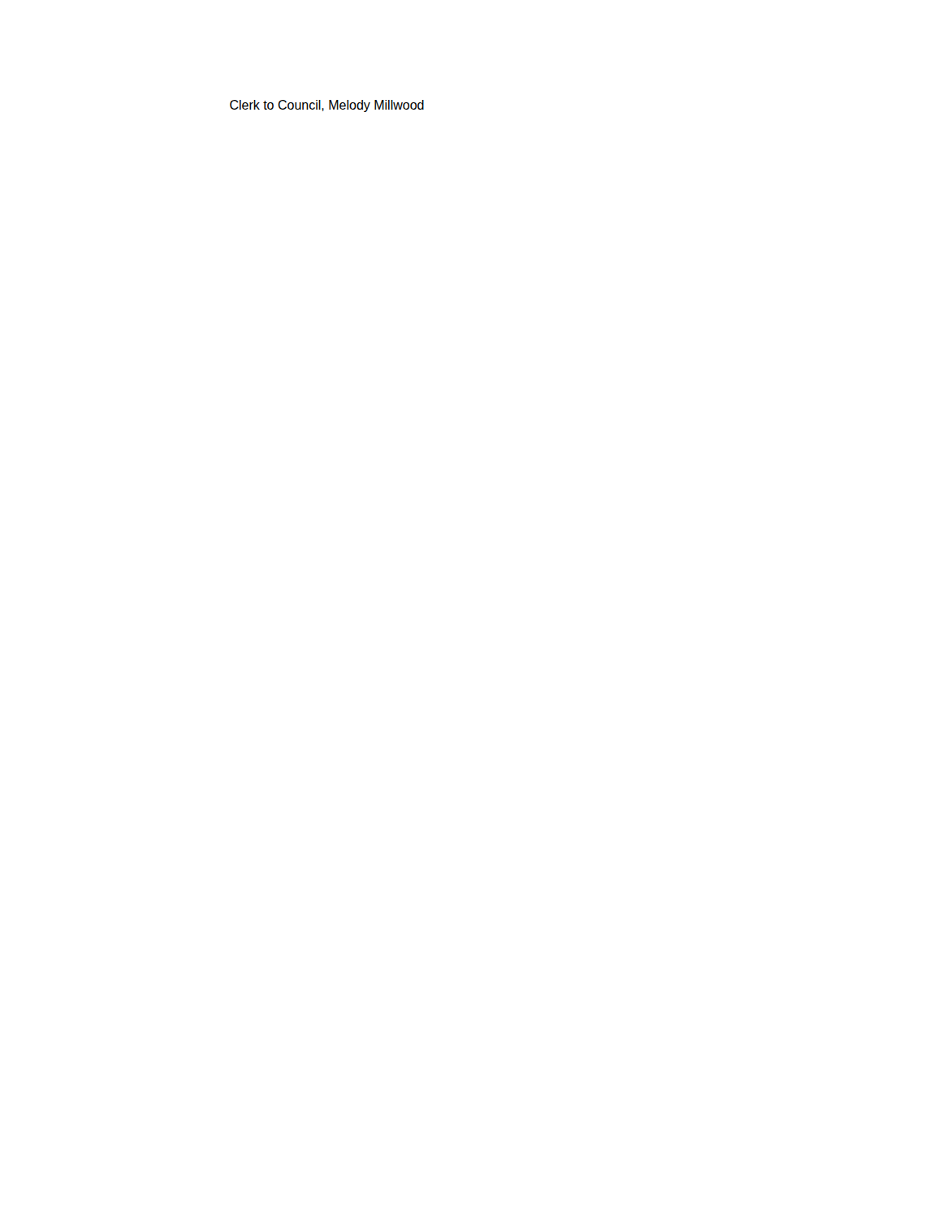Clerk to Council, Melody Millwood